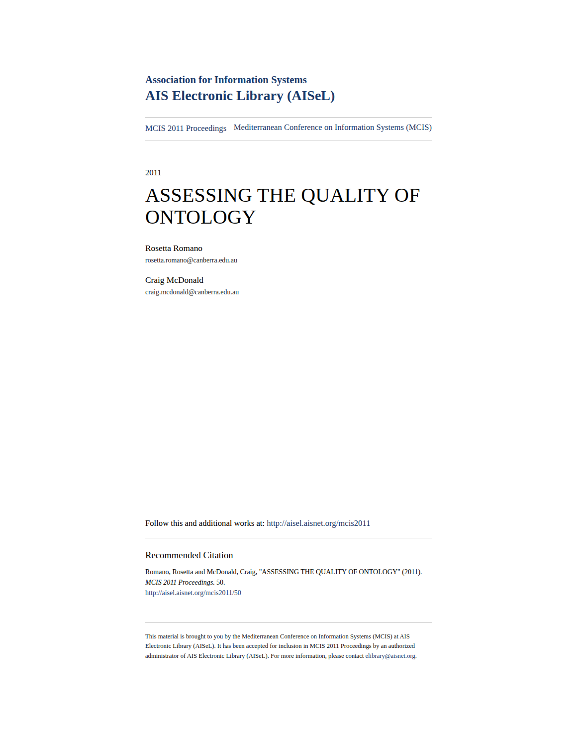Association for Information Systems
AIS Electronic Library (AISeL)
MCIS 2011 Proceedings
Mediterranean Conference on Information Systems (MCIS)
2011
ASSESSING THE QUALITY OF ONTOLOGY
Rosetta Romano
rosetta.romano@canberra.edu.au
Craig McDonald
craig.mcdonald@canberra.edu.au
Follow this and additional works at: http://aisel.aisnet.org/mcis2011
Recommended Citation
Romano, Rosetta and McDonald, Craig, "ASSESSING THE QUALITY OF ONTOLOGY" (2011). MCIS 2011 Proceedings. 50.
http://aisel.aisnet.org/mcis2011/50
This material is brought to you by the Mediterranean Conference on Information Systems (MCIS) at AIS Electronic Library (AISeL). It has been accepted for inclusion in MCIS 2011 Proceedings by an authorized administrator of AIS Electronic Library (AISeL). For more information, please contact elibrary@aisnet.org.